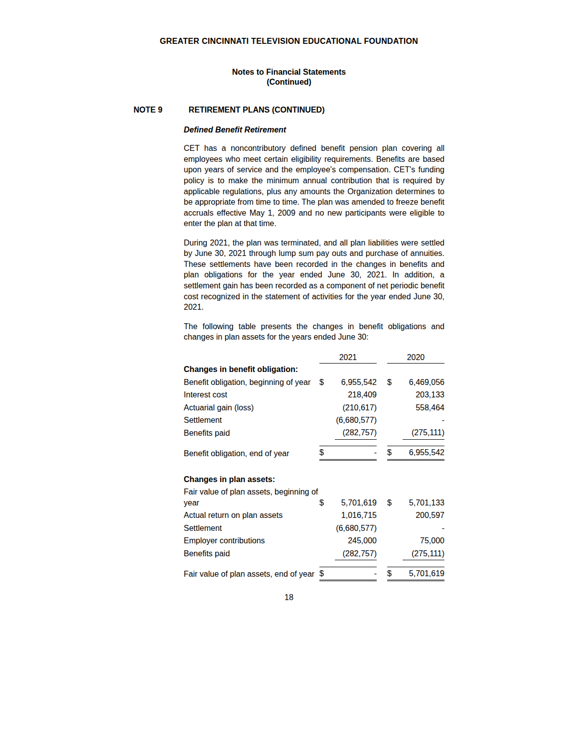GREATER CINCINNATI TELEVISION EDUCATIONAL FOUNDATION
Notes to Financial Statements
(Continued)
NOTE 9
RETIREMENT PLANS (CONTINUED)
Defined Benefit Retirement
CET has a noncontributory defined benefit pension plan covering all employees who meet certain eligibility requirements. Benefits are based upon years of service and the employee's compensation. CET's funding policy is to make the minimum annual contribution that is required by applicable regulations, plus any amounts the Organization determines to be appropriate from time to time. The plan was amended to freeze benefit accruals effective May 1, 2009 and no new participants were eligible to enter the plan at that time.
During 2021, the plan was terminated, and all plan liabilities were settled by June 30, 2021 through lump sum pay outs and purchase of annuities. These settlements have been recorded in the changes in benefits and plan obligations for the year ended June 30, 2021. In addition, a settlement gain has been recorded as a component of net periodic benefit cost recognized in the statement of activities for the year ended June 30, 2021.
The following table presents the changes in benefit obligations and changes in plan assets for the years ended June 30:
| | 2021 | | 2020 |
| --- | --- | --- | --- |
| Changes in benefit obligation: | | | | | |
| Benefit obligation, beginning of year | $ | 6,955,542 | | $ | 6,469,056 |
| Interest cost | | 218,409 | | | 203,133 |
| Actuarial gain (loss) | | (210,617) | | | 558,464 |
| Settlement | | (6,680,577) | | | - |
| Benefits paid | | (282,757) | | | (275,111) |
| Benefit obligation, end of year | $ | - | | $ | 6,955,542 |
| Changes in plan assets: | | | | | |
| Fair value of plan assets, beginning of year | $ | 5,701,619 | | $ | 5,701,133 |
| Actual return on plan assets | | 1,016,715 | | | 200,597 |
| Settlement | | (6,680,577) | | | - |
| Employer contributions | | 245,000 | | | 75,000 |
| Benefits paid | | (282,757) | | | (275,111) |
| Fair value of plan assets, end of year | $ | - | | $ | 5,701,619 |
18